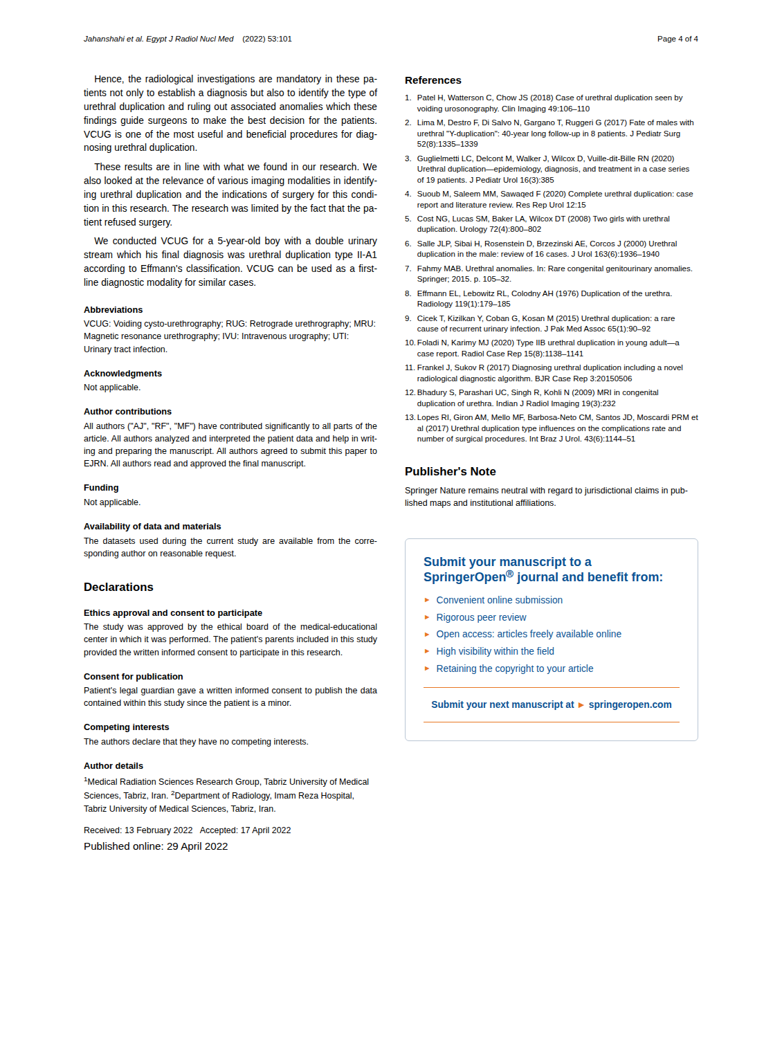Jahanshahi et al. Egypt J Radiol Nucl Med (2022) 53:101
Page 4 of 4
Hence, the radiological investigations are mandatory in these patients not only to establish a diagnosis but also to identify the type of urethral duplication and ruling out associated anomalies which these findings guide surgeons to make the best decision for the patients. VCUG is one of the most useful and beneficial procedures for diagnosing urethral duplication.
These results are in line with what we found in our research. We also looked at the relevance of various imaging modalities in identifying urethral duplication and the indications of surgery for this condition in this research. The research was limited by the fact that the patient refused surgery.
We conducted VCUG for a 5-year-old boy with a double urinary stream which his final diagnosis was urethral duplication type II-A1 according to Effmann's classification. VCUG can be used as a first-line diagnostic modality for similar cases.
Abbreviations
VCUG: Voiding cysto-urethrography; RUG: Retrograde urethrography; MRU: Magnetic resonance urethrography; IVU: Intravenous urography; UTI: Urinary tract infection.
Acknowledgments
Not applicable.
Author contributions
All authors ("AJ", "RF", "MF") have contributed significantly to all parts of the article. All authors analyzed and interpreted the patient data and help in writing and preparing the manuscript. All authors agreed to submit this paper to EJRN. All authors read and approved the final manuscript.
Funding
Not applicable.
Availability of data and materials
The datasets used during the current study are available from the corresponding author on reasonable request.
Declarations
Ethics approval and consent to participate
The study was approved by the ethical board of the medical-educational center in which it was performed. The patient's parents included in this study provided the written informed consent to participate in this research.
Consent for publication
Patient's legal guardian gave a written informed consent to publish the data contained within this study since the patient is a minor.
Competing interests
The authors declare that they have no competing interests.
Author details
1Medical Radiation Sciences Research Group, Tabriz University of Medical Sciences, Tabriz, Iran. 2Department of Radiology, Imam Reza Hospital, Tabriz University of Medical Sciences, Tabriz, Iran.
Received: 13 February 2022 Accepted: 17 April 2022
Published online: 29 April 2022
References
Patel H, Watterson C, Chow JS (2018) Case of urethral duplication seen by voiding urosonography. Clin Imaging 49:106–110
Lima M, Destro F, Di Salvo N, Gargano T, Ruggeri G (2017) Fate of males with urethral "Y-duplication": 40-year long follow-up in 8 patients. J Pediatr Surg 52(8):1335–1339
Guglielmetti LC, Delcont M, Walker J, Wilcox D, Vuille-dit-Bille RN (2020) Urethral duplication—epidemiology, diagnosis, and treatment in a case series of 19 patients. J Pediatr Urol 16(3):385
Suoub M, Saleem MM, Sawaqed F (2020) Complete urethral duplication: case report and literature review. Res Rep Urol 12:15
Cost NG, Lucas SM, Baker LA, Wilcox DT (2008) Two girls with urethral duplication. Urology 72(4):800–802
Salle JLP, Sibai H, Rosenstein D, Brzezinski AE, Corcos J (2000) Urethral duplication in the male: review of 16 cases. J Urol 163(6):1936–1940
Fahmy MAB. Urethral anomalies. In: Rare congenital genitourinary anomalies. Springer; 2015. p. 105–32.
Effmann EL, Lebowitz RL, Colodny AH (1976) Duplication of the urethra. Radiology 119(1):179–185
Cicek T, Kizilkan Y, Coban G, Kosan M (2015) Urethral duplication: a rare cause of recurrent urinary infection. J Pak Med Assoc 65(1):90–92
Foladi N, Karimy MJ (2020) Type IIB urethral duplication in young adult—a case report. Radiol Case Rep 15(8):1138–1141
Frankel J, Sukov R (2017) Diagnosing urethral duplication including a novel radiological diagnostic algorithm. BJR Case Rep 3:20150506
Bhadury S, Parashari UC, Singh R, Kohli N (2009) MRI in congenital duplication of urethra. Indian J Radiol Imaging 19(3):232
Lopes RI, Giron AM, Mello MF, Barbosa-Neto CM, Santos JD, Moscardi PRM et al (2017) Urethral duplication type influences on the complications rate and number of surgical procedures. Int Braz J Urol. 43(6):1144–51
Publisher's Note
Springer Nature remains neutral with regard to jurisdictional claims in published maps and institutional affiliations.
Submit your manuscript to a SpringerOpenⓇ journal and benefit from:
Convenient online submission
Rigorous peer review
Open access: articles freely available online
High visibility within the field
Retaining the copyright to your article
Submit your next manuscript at ► springeropen.com